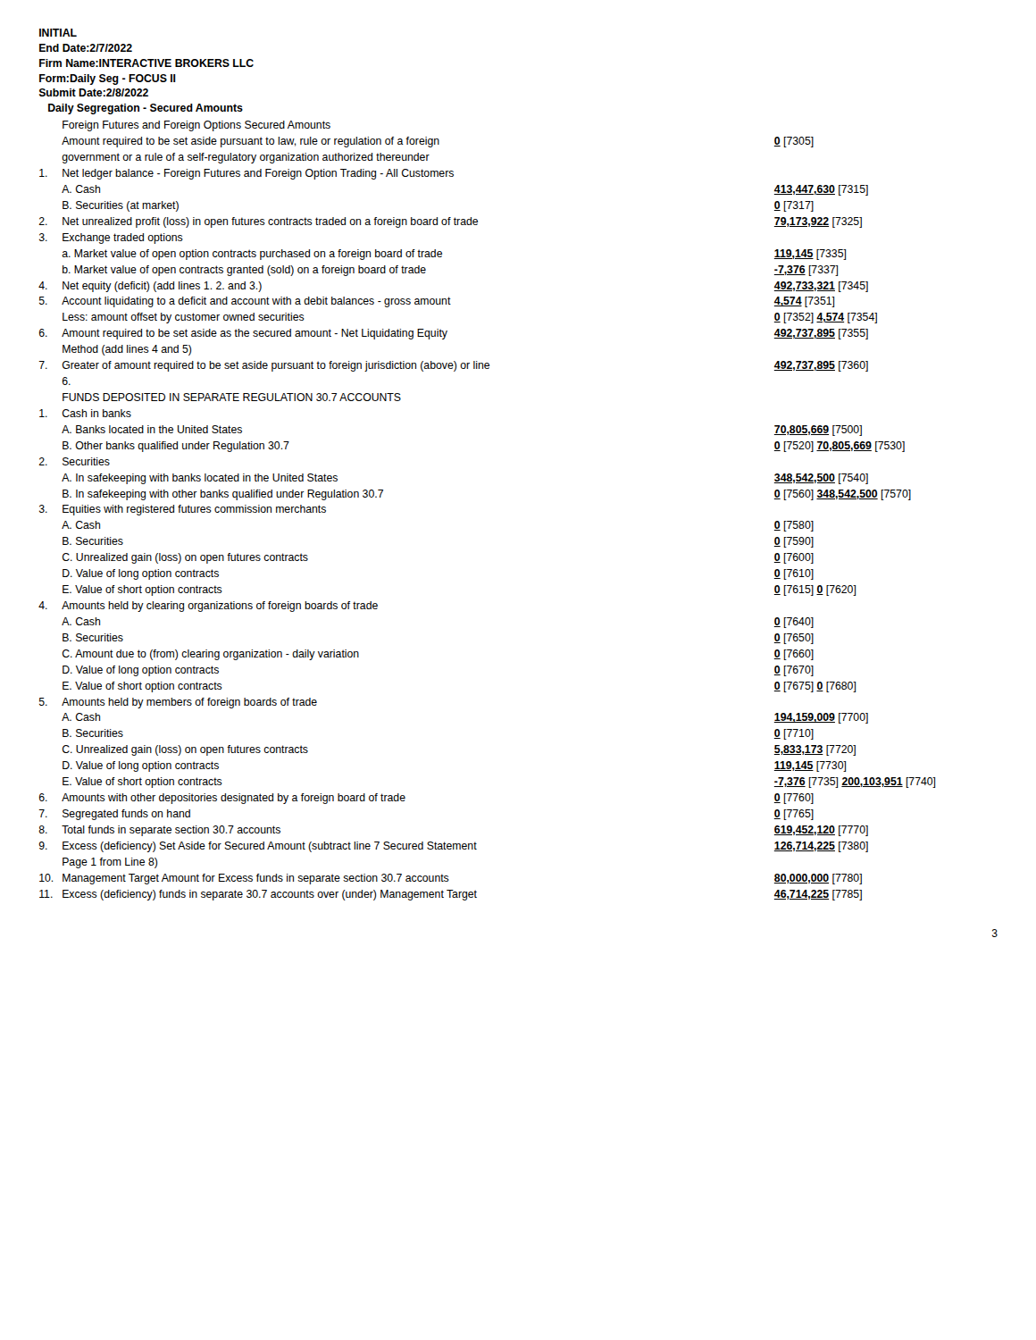INITIAL
End Date:2/7/2022
Firm Name:INTERACTIVE BROKERS LLC
Form:Daily Seg - FOCUS II
Submit Date:2/8/2022
Daily Segregation - Secured Amounts
| | Foreign Futures and Foreign Options Secured Amounts | |
| | Amount required to be set aside pursuant to law, rule or regulation of a foreign | 0 [7305] |
| | government or a rule of a self-regulatory organization authorized thereunder | |
| 1. | Net ledger balance - Foreign Futures and Foreign Option Trading - All Customers | |
| | A. Cash | 413,447,630 [7315] |
| | B. Securities (at market) | 0 [7317] |
| 2. | Net unrealized profit (loss) in open futures contracts traded on a foreign board of trade | 79,173,922 [7325] |
| 3. | Exchange traded options | |
| | a. Market value of open option contracts purchased on a foreign board of trade | 119,145 [7335] |
| | b. Market value of open contracts granted (sold) on a foreign board of trade | -7,376 [7337] |
| 4. | Net equity (deficit) (add lines 1. 2. and 3.) | 492,733,321 [7345] |
| 5. | Account liquidating to a deficit and account with a debit balances - gross amount | 4,574 [7351] |
| | Less: amount offset by customer owned securities | 0 [7352] 4,574 [7354] |
| 6. | Amount required to be set aside as the secured amount - Net Liquidating Equity | 492,737,895 [7355] |
| | Method (add lines 4 and 5) | |
| 7. | Greater of amount required to be set aside pursuant to foreign jurisdiction (above) or line | 492,737,895 [7360] |
| | 6. | |
| | FUNDS DEPOSITED IN SEPARATE REGULATION 30.7 ACCOUNTS | |
| 1. | Cash in banks | |
| | A. Banks located in the United States | 70,805,669 [7500] |
| | B. Other banks qualified under Regulation 30.7 | 0 [7520] 70,805,669 [7530] |
| 2. | Securities | |
| | A. In safekeeping with banks located in the United States | 348,542,500 [7540] |
| | B. In safekeeping with other banks qualified under Regulation 30.7 | 0 [7560] 348,542,500 [7570] |
| 3. | Equities with registered futures commission merchants | |
| | A. Cash | 0 [7580] |
| | B. Securities | 0 [7590] |
| | C. Unrealized gain (loss) on open futures contracts | 0 [7600] |
| | D. Value of long option contracts | 0 [7610] |
| | E. Value of short option contracts | 0 [7615] 0 [7620] |
| 4. | Amounts held by clearing organizations of foreign boards of trade | |
| | A. Cash | 0 [7640] |
| | B. Securities | 0 [7650] |
| | C. Amount due to (from) clearing organization - daily variation | 0 [7660] |
| | D. Value of long option contracts | 0 [7670] |
| | E. Value of short option contracts | 0 [7675] 0 [7680] |
| 5. | Amounts held by members of foreign boards of trade | |
| | A. Cash | 194,159,009 [7700] |
| | B. Securities | 0 [7710] |
| | C. Unrealized gain (loss) on open futures contracts | 5,833,173 [7720] |
| | D. Value of long option contracts | 119,145 [7730] |
| | E. Value of short option contracts | -7,376 [7735] 200,103,951 [7740] |
| 6. | Amounts with other depositories designated by a foreign board of trade | 0 [7760] |
| 7. | Segregated funds on hand | 0 [7765] |
| 8. | Total funds in separate section 30.7 accounts | 619,452,120 [7770] |
| 9. | Excess (deficiency) Set Aside for Secured Amount (subtract line 7 Secured Statement | 126,714,225 [7380] |
| | Page 1 from Line 8) | |
| 10. | Management Target Amount for Excess funds in separate section 30.7 accounts | 80,000,000 [7780] |
| 11. | Excess (deficiency) funds in separate 30.7 accounts over (under) Management Target | 46,714,225 [7785] |
3